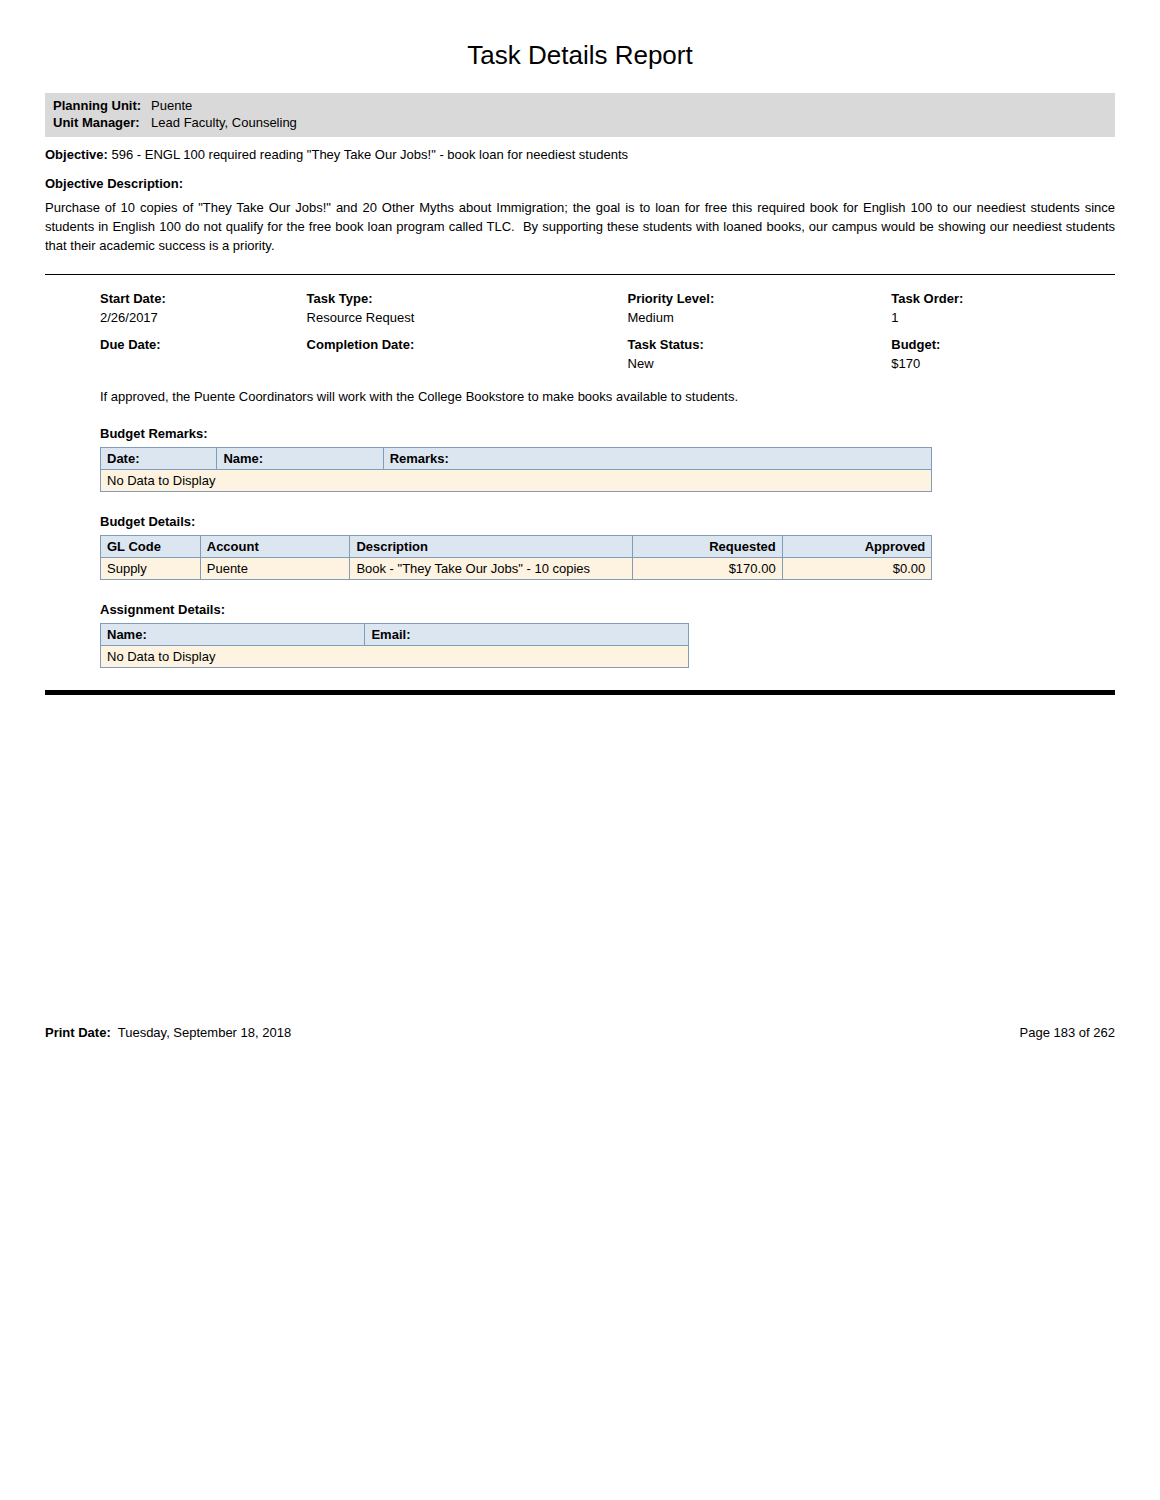Task Details Report
| Planning Unit: | Puente |
| Unit Manager: | Lead Faculty, Counseling |
Objective: 596 - ENGL 100 required reading "They Take Our Jobs!" - book loan for neediest students
Objective Description:
Purchase of 10 copies of "They Take Our Jobs!" and 20 Other Myths about Immigration; the goal is to loan for free this required book for English 100 to our neediest students since students in English 100 do not qualify for the free book loan program called TLC. By supporting these students with loaned books, our campus would be showing our neediest students that their academic success is a priority.
| Start Date: | Task Type: | Priority Level: | Task Order: |
| 2/26/2017 | Resource Request | Medium | 1 |
| Due Date: | Completion Date: | Task Status: | Budget: |
| | | New | $170 |
If approved, the Puente Coordinators will work with the College Bookstore to make books available to students.
Budget Remarks:
| Date: | Name: | Remarks: |
| --- | --- | --- |
| No Data to Display |
Budget Details:
| GL Code | Account | Description | Requested | Approved |
| --- | --- | --- | --- | --- |
| Supply | Puente | Book - "They Take Our Jobs" - 10 copies | $170.00 | $0.00 |
Assignment Details:
| Name: | Email: |
| --- | --- |
| No Data to Display |
Print Date: Tuesday, September 18, 2018
Page 183 of 262